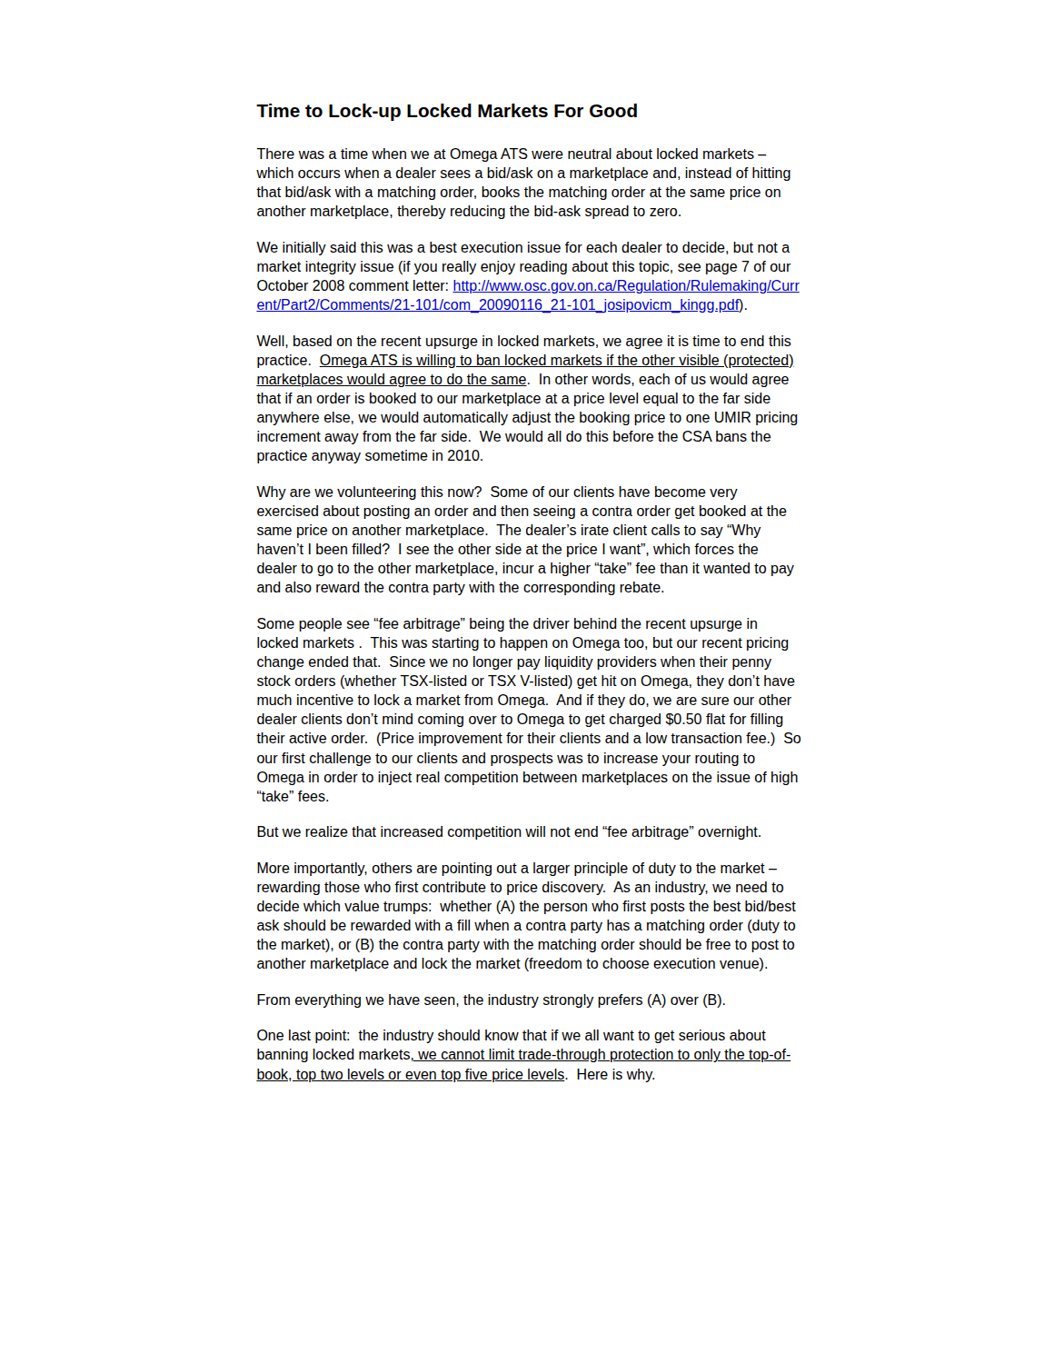Time to Lock-up Locked Markets For Good
There was a time when we at Omega ATS were neutral about locked markets – which occurs when a dealer sees a bid/ask on a marketplace and, instead of hitting that bid/ask with a matching order, books the matching order at the same price on another marketplace, thereby reducing the bid-ask spread to zero.
We initially said this was a best execution issue for each dealer to decide, but not a market integrity issue (if you really enjoy reading about this topic, see page 7 of our October 2008 comment letter: http://www.osc.gov.on.ca/Regulation/Rulemaking/Current/Part2/Comments/21-101/com_20090116_21-101_josipovicm_kingg.pdf).
Well, based on the recent upsurge in locked markets, we agree it is time to end this practice. Omega ATS is willing to ban locked markets if the other visible (protected) marketplaces would agree to do the same. In other words, each of us would agree that if an order is booked to our marketplace at a price level equal to the far side anywhere else, we would automatically adjust the booking price to one UMIR pricing increment away from the far side. We would all do this before the CSA bans the practice anyway sometime in 2010.
Why are we volunteering this now? Some of our clients have become very exercised about posting an order and then seeing a contra order get booked at the same price on another marketplace. The dealer’s irate client calls to say “Why haven’t I been filled? I see the other side at the price I want”, which forces the dealer to go to the other marketplace, incur a higher “take” fee than it wanted to pay and also reward the contra party with the corresponding rebate.
Some people see “fee arbitrage” being the driver behind the recent upsurge in locked markets . This was starting to happen on Omega too, but our recent pricing change ended that. Since we no longer pay liquidity providers when their penny stock orders (whether TSX-listed or TSX V-listed) get hit on Omega, they don’t have much incentive to lock a market from Omega. And if they do, we are sure our other dealer clients don’t mind coming over to Omega to get charged $0.50 flat for filling their active order. (Price improvement for their clients and a low transaction fee.) So our first challenge to our clients and prospects was to increase your routing to Omega in order to inject real competition between marketplaces on the issue of high “take” fees.
But we realize that increased competition will not end “fee arbitrage” overnight.
More importantly, others are pointing out a larger principle of duty to the market – rewarding those who first contribute to price discovery. As an industry, we need to decide which value trumps: whether (A) the person who first posts the best bid/best ask should be rewarded with a fill when a contra party has a matching order (duty to the market), or (B) the contra party with the matching order should be free to post to another marketplace and lock the market (freedom to choose execution venue).
From everything we have seen, the industry strongly prefers (A) over (B).
One last point: the industry should know that if we all want to get serious about banning locked markets, we cannot limit trade-through protection to only the top-of-book, top two levels or even top five price levels. Here is why.